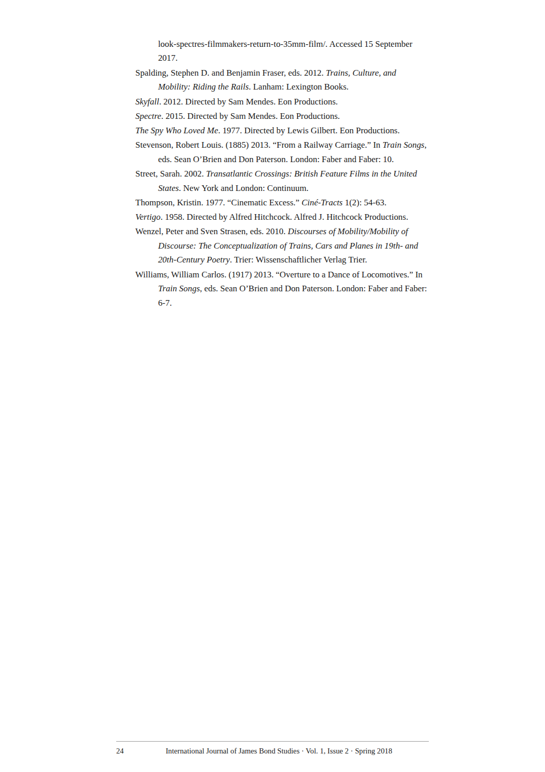look-spectres-filmmakers-return-to-35mm-film/. Accessed 15 September 2017.
Spalding, Stephen D. and Benjamin Fraser, eds. 2012. Trains, Culture, and Mobility: Riding the Rails. Lanham: Lexington Books.
Skyfall. 2012. Directed by Sam Mendes. Eon Productions.
Spectre. 2015. Directed by Sam Mendes. Eon Productions.
The Spy Who Loved Me. 1977. Directed by Lewis Gilbert. Eon Productions.
Stevenson, Robert Louis. (1885) 2013. “From a Railway Carriage.” In Train Songs, eds. Sean O’Brien and Don Paterson. London: Faber and Faber: 10.
Street, Sarah. 2002. Transatlantic Crossings: British Feature Films in the United States. New York and London: Continuum.
Thompson, Kristin. 1977. “Cinematic Excess.” Ciné-Tracts 1(2): 54-63.
Vertigo. 1958. Directed by Alfred Hitchcock. Alfred J. Hitchcock Productions.
Wenzel, Peter and Sven Strasen, eds. 2010. Discourses of Mobility/Mobility of Discourse: The Conceptualization of Trains, Cars and Planes in 19th- and 20th-Century Poetry. Trier: Wissenschaftlicher Verlag Trier.
Williams, William Carlos. (1917) 2013. “Overture to a Dance of Locomotives.” In Train Songs, eds. Sean O’Brien and Don Paterson. London: Faber and Faber: 6-7.
24
International Journal of James Bond Studies · Vol. 1, Issue 2 · Spring 2018